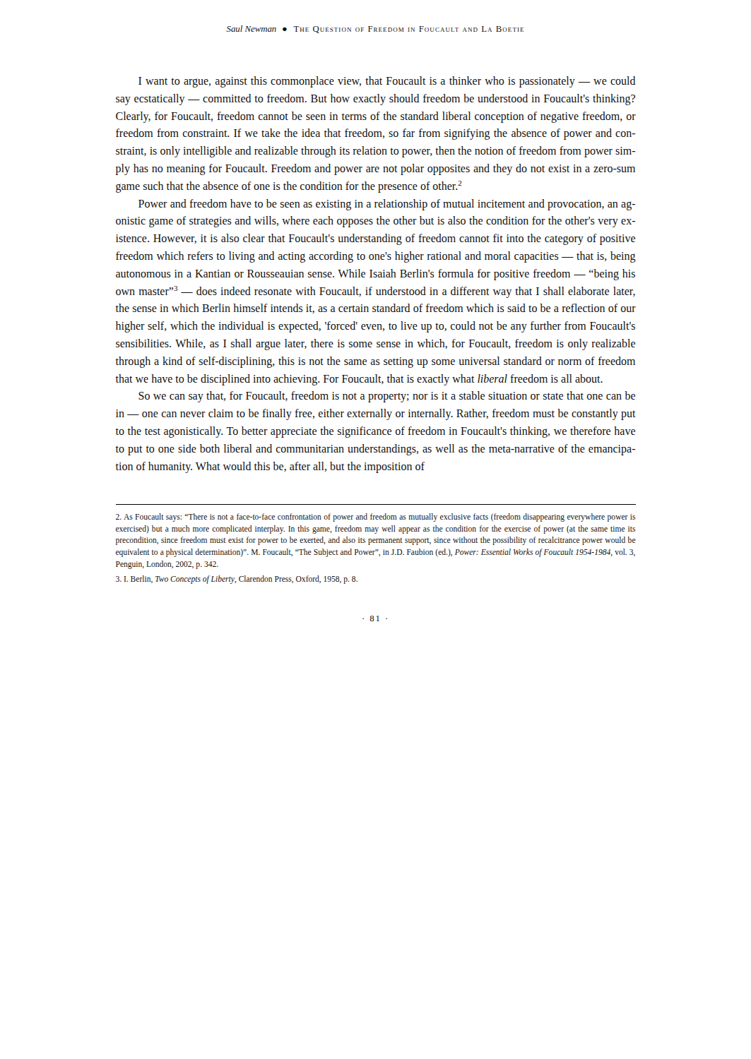Saul Newman●The Question of Freedom in Foucault and La Boetie
I want to argue, against this commonplace view, that Foucault is a thinker who is passionately — we could say ecstatically — committed to freedom. But how exactly should freedom be understood in Foucault's thinking? Clearly, for Foucault, freedom cannot be seen in terms of the standard liberal conception of negative freedom, or freedom from constraint. If we take the idea that freedom, so far from signifying the absence of power and constraint, is only intelligible and realizable through its relation to power, then the notion of freedom from power simply has no meaning for Foucault. Freedom and power are not polar opposites and they do not exist in a zero-sum game such that the absence of one is the condition for the presence of other.2
Power and freedom have to be seen as existing in a relationship of mutual incitement and provocation, an agonistic game of strategies and wills, where each opposes the other but is also the condition for the other's very existence. However, it is also clear that Foucault's understanding of freedom cannot fit into the category of positive freedom which refers to living and acting according to one's higher rational and moral capacities — that is, being autonomous in a Kantian or Rousseauian sense. While Isaiah Berlin's formula for positive freedom — “being his own master”3 — does indeed resonate with Foucault, if understood in a different way that I shall elaborate later, the sense in which Berlin himself intends it, as a certain standard of freedom which is said to be a reflection of our higher self, which the individual is expected, 'forced' even, to live up to, could not be any further from Foucault's sensibilities. While, as I shall argue later, there is some sense in which, for Foucault, freedom is only realizable through a kind of self-disciplining, this is not the same as setting up some universal standard or norm of freedom that we have to be disciplined into achieving. For Foucault, that is exactly what liberal freedom is all about.
So we can say that, for Foucault, freedom is not a property; nor is it a stable situation or state that one can be in — one can never claim to be finally free, either externally or internally. Rather, freedom must be constantly put to the test agonistically. To better appreciate the significance of freedom in Foucault's thinking, we therefore have to put to one side both liberal and communitarian understandings, as well as the meta-narrative of the emancipation of humanity. What would this be, after all, but the imposition of
2. As Foucault says: “There is not a face-to-face confrontation of power and freedom as mutually exclusive facts (freedom disappearing everywhere power is exercised) but a much more complicated interplay. In this game, freedom may well appear as the condition for the exercise of power (at the same time its precondition, since freedom must exist for power to be exerted, and also its permanent support, since without the possibility of recalcitrance power would be equivalent to a physical determination)”. M. Foucault, “The Subject and Power”, in J.D. Faubion (ed.), Power: Essential Works of Foucault 1954-1984, vol. 3, Penguin, London, 2002, p. 342.
3. I. Berlin, Two Concepts of Liberty, Clarendon Press, Oxford, 1958, p. 8.
· 81 ·